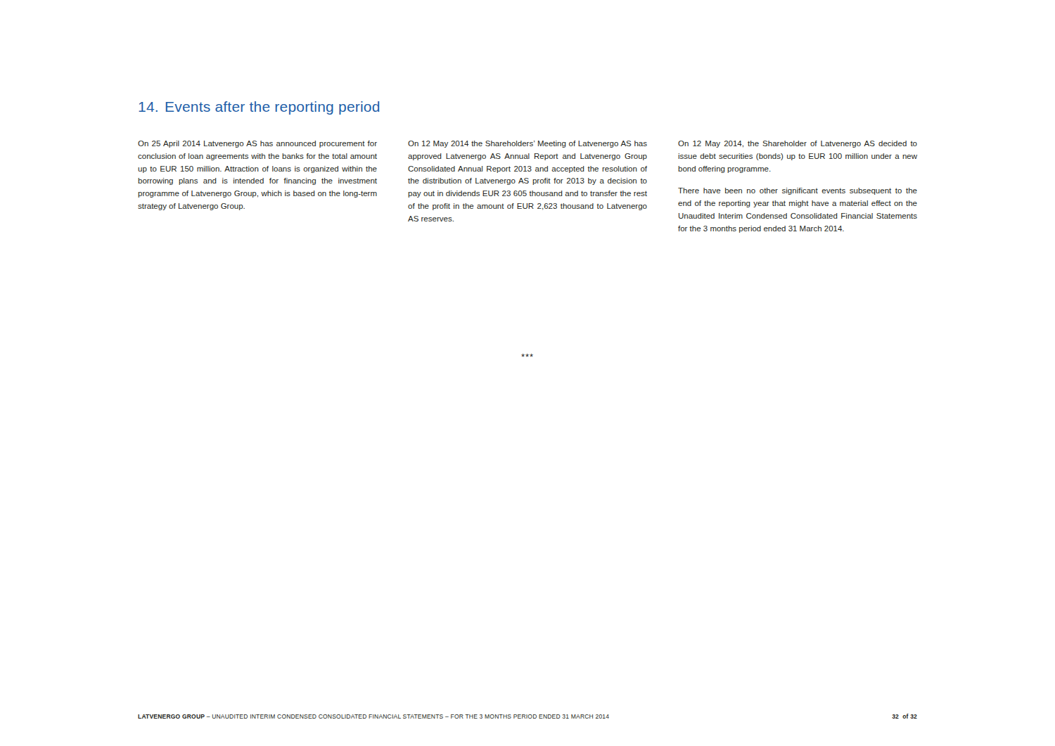14. Events after the reporting period
On 25 April 2014 Latvenergo AS has announced procurement for conclusion of loan agreements with the banks for the total amount up to EUR 150 million. Attraction of loans is organized within the borrowing plans and is intended for financing the investment programme of Latvenergo Group, which is based on the long-term strategy of Latvenergo Group.
On 12 May 2014 the Shareholders’ Meeting of Latvenergo AS has approved Latvenergo AS Annual Report and Latvenergo Group Consolidated Annual Report 2013 and accepted the resolution of the distribution of Latvenergo AS profit for 2013 by a decision to pay out in dividends EUR 23 605 thousand and to transfer the rest of the profit in the amount of EUR 2,623 thousand to Latvenergo AS reserves.
On 12 May 2014, the Shareholder of Latvenergo AS decided to issue debt securities (bonds) up to EUR 100 million under a new bond offering programme.
There have been no other significant events subsequent to the end of the reporting year that might have a material effect on the Unaudited Interim Condensed Consolidated Financial Statements for the 3 months period ended 31 March 2014.
***
LATVENERGO GROUP – UNAUDITED INTERIM CONDENSED CONSOLIDATED FINANCIAL STATEMENTS – FOR THE 3 MONTHS PERIOD ENDED 31 MARCH 2014
32 of 32